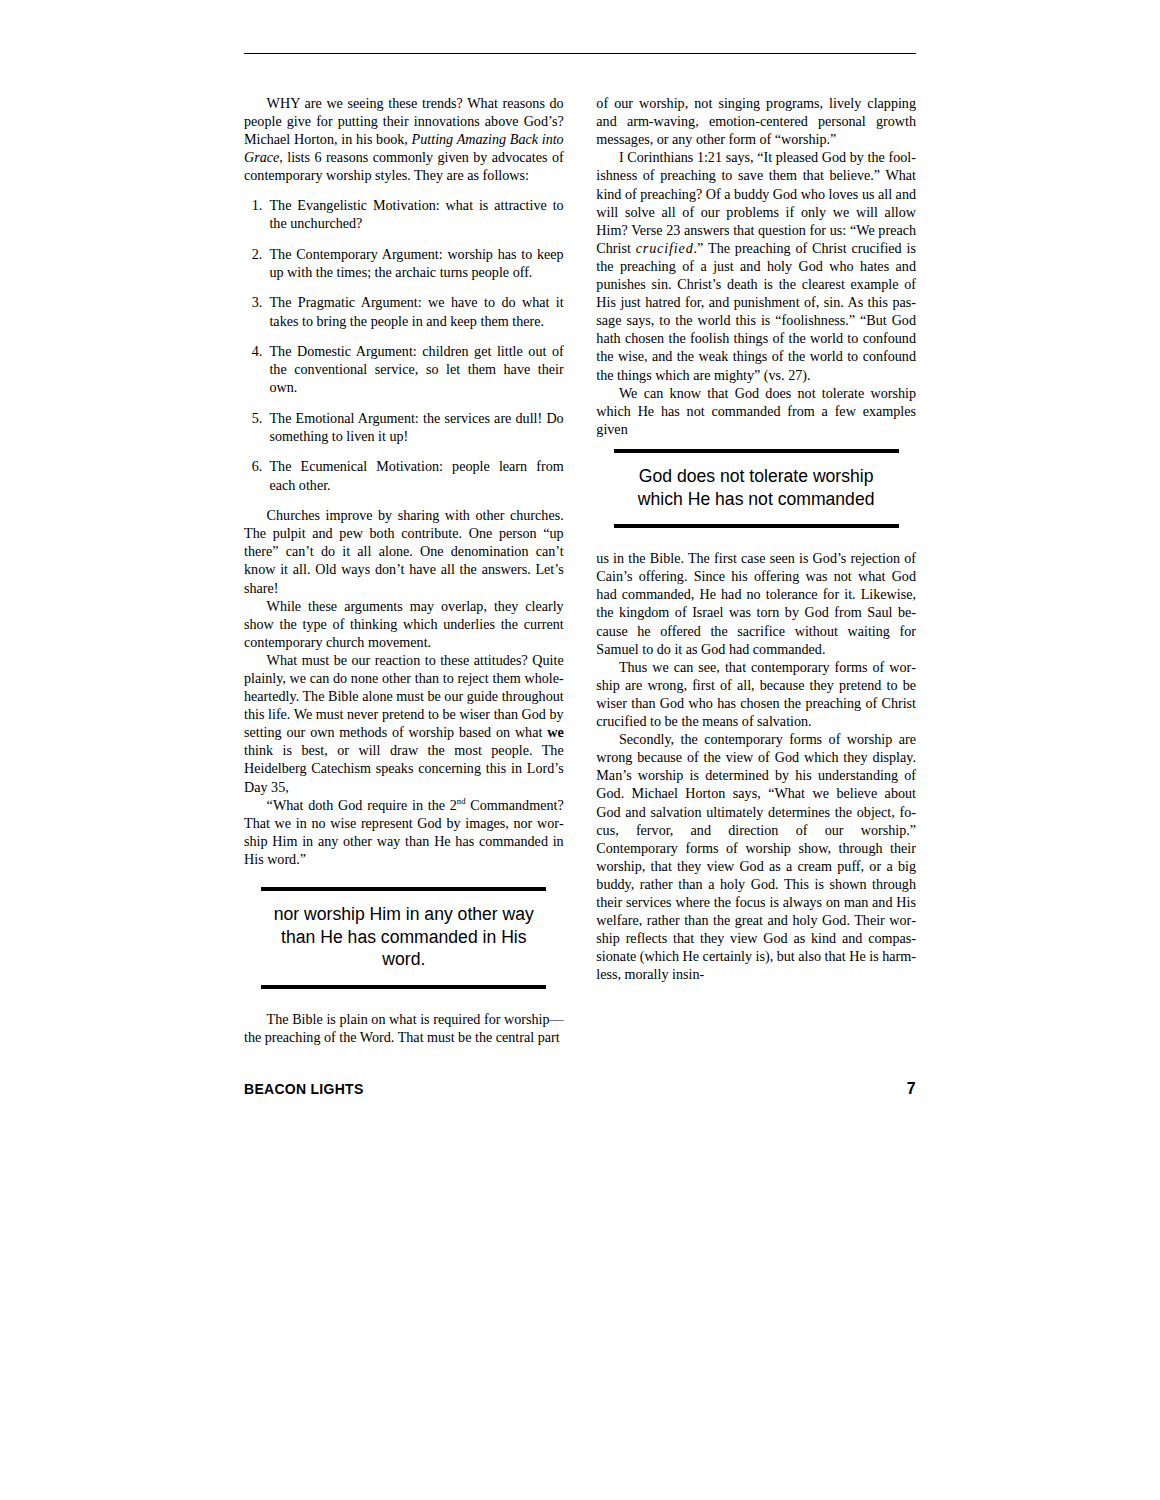WHY are we seeing these trends? What reasons do people give for putting their innovations above God’s? Michael Horton, in his book, Putting Amazing Back into Grace, lists 6 reasons commonly given by advocates of contemporary worship styles. They are as follows:
The Evangelistic Motivation: what is attractive to the unchurched?
The Contemporary Argument: worship has to keep up with the times; the archaic turns people off.
The Pragmatic Argument: we have to do what it takes to bring the people in and keep them there.
The Domestic Argument: children get little out of the conventional service, so let them have their own.
The Emotional Argument: the services are dull! Do something to liven it up!
The Ecumenical Motivation: people learn from each other.
Churches improve by sharing with other churches. The pulpit and pew both contribute. One person “up there” can’t do it all alone. One denomination can’t know it all. Old ways don’t have all the answers. Let’s share!
While these arguments may overlap, they clearly show the type of thinking which underlies the current contemporary church movement.
What must be our reaction to these attitudes? Quite plainly, we can do none other than to reject them wholeheartedly. The Bible alone must be our guide throughout this life. We must never pretend to be wiser than God by setting our own methods of worship based on what we think is best, or will draw the most people. The Heidelberg Catechism speaks concerning this in Lord’s Day 35,
“What doth God require in the 2nd Commandment? That we in no wise represent God by images, nor worship Him in any other way than He has commanded in His word.”
nor worship Him in any other way than He has commanded in His word.
The Bible is plain on what is required for worship—the preaching of the Word. That must be the central part
of our worship, not singing programs, lively clapping and arm-waving, emotion-centered personal growth messages, or any other form of “worship.”
I Corinthians 1:21 says, “It pleased God by the foolishness of preaching to save them that believe.” What kind of preaching? Of a buddy God who loves us all and will solve all of our problems if only we will allow Him? Verse 23 answers that question for us: “We preach Christ crucified.” The preaching of Christ crucified is the preaching of a just and holy God who hates and punishes sin. Christ’s death is the clearest example of His just hatred for, and punishment of, sin. As this passage says, to the world this is “foolishness.” “But God hath chosen the foolish things of the world to confound the wise, and the weak things of the world to confound the things which are mighty” (vs. 27).
We can know that God does not tolerate worship which He has not commanded from a few examples given
God does not tolerate worship which He has not commanded
us in the Bible. The first case seen is God’s rejection of Cain’s offering. Since his offering was not what God had commanded, He had no tolerance for it. Likewise, the kingdom of Israel was torn by God from Saul because he offered the sacrifice without waiting for Samuel to do it as God had commanded.
Thus we can see, that contemporary forms of worship are wrong, first of all, because they pretend to be wiser than God who has chosen the preaching of Christ crucified to be the means of salvation.
Secondly, the contemporary forms of worship are wrong because of the view of God which they display. Man’s worship is determined by his understanding of God. Michael Horton says, “What we believe about God and salvation ultimately determines the object, focus, fervor, and direction of our worship.” Contemporary forms of worship show, through their worship, that they view God as a cream puff, or a big buddy, rather than a holy God. This is shown through their services where the focus is always on man and His welfare, rather than the great and holy God. Their worship reflects that they view God as kind and compassionate (which He certainly is), but also that He is harmless, morally insin-
BEACON LIGHTS 7